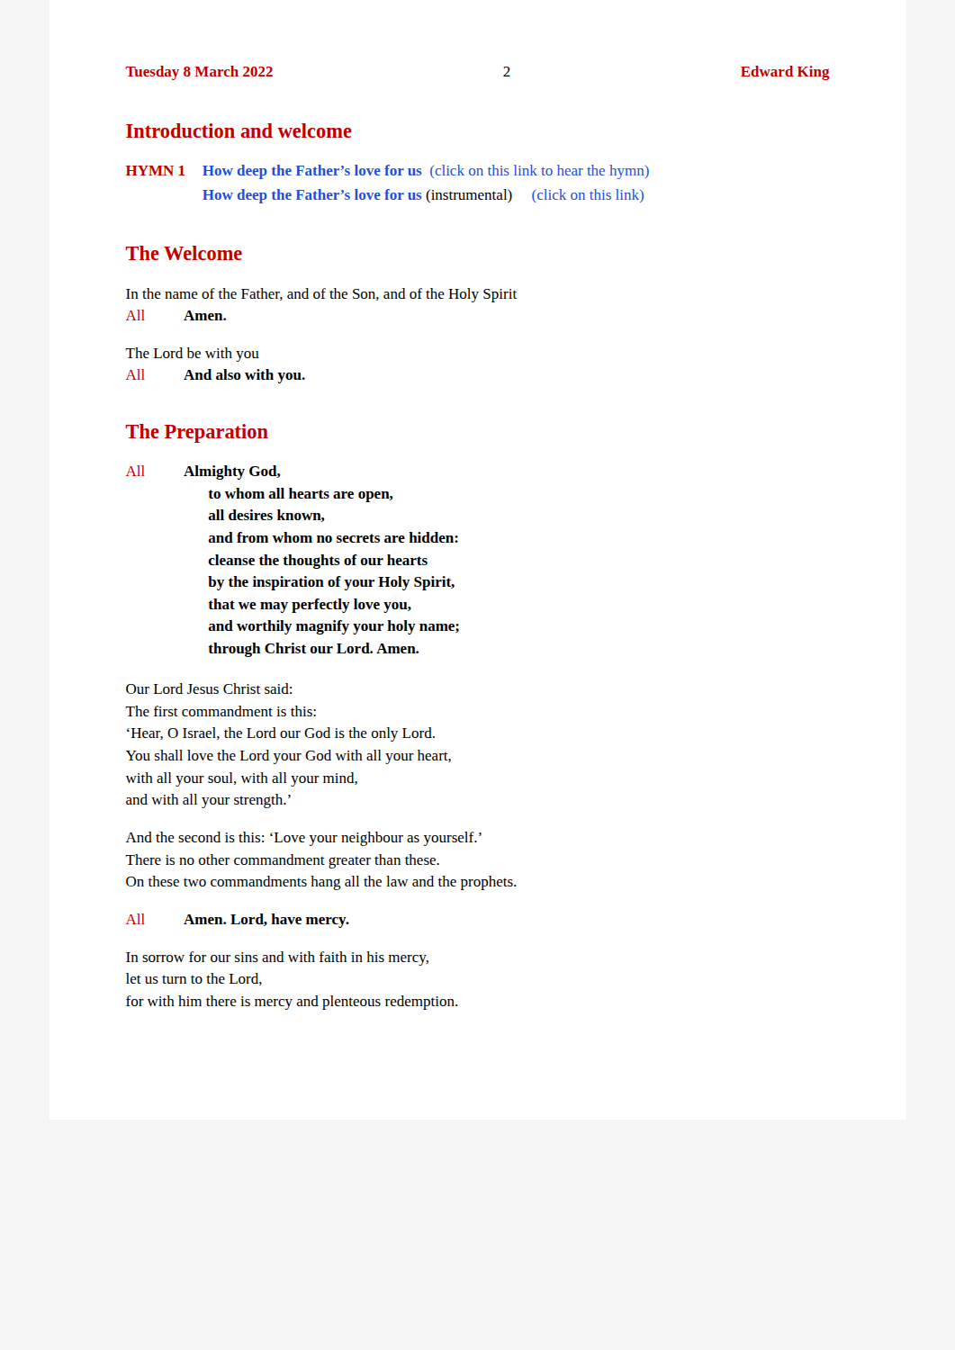Tuesday 8 March 2022 2 Edward King
Introduction and welcome
| HYMN 1 | How deep the Father’s love for us (click on this link to hear the hymn) |
| | How deep the Father’s love for us (instrumental) (click on this link) |
The Welcome
In the name of the Father, and of the Son, and of the Holy Spirit
All Amen.
The Lord be with you
All And also with you.
The Preparation
All Almighty God, to whom all hearts are open, all desires known, and from whom no secrets are hidden: cleanse the thoughts of our hearts by the inspiration of your Holy Spirit, that we may perfectly love you, and worthily magnify your holy name; through Christ our Lord. Amen.
Our Lord Jesus Christ said:
The first commandment is this:
‘Hear, O Israel, the Lord our God is the only Lord.
You shall love the Lord your God with all your heart,
with all your soul, with all your mind,
and with all your strength.’
And the second is this: ‘Love your neighbour as yourself.’
There is no other commandment greater than these.
On these two commandments hang all the law and the prophets.
All Amen. Lord, have mercy.
In sorrow for our sins and with faith in his mercy,
let us turn to the Lord,
for with him there is mercy and plenteous redemption.